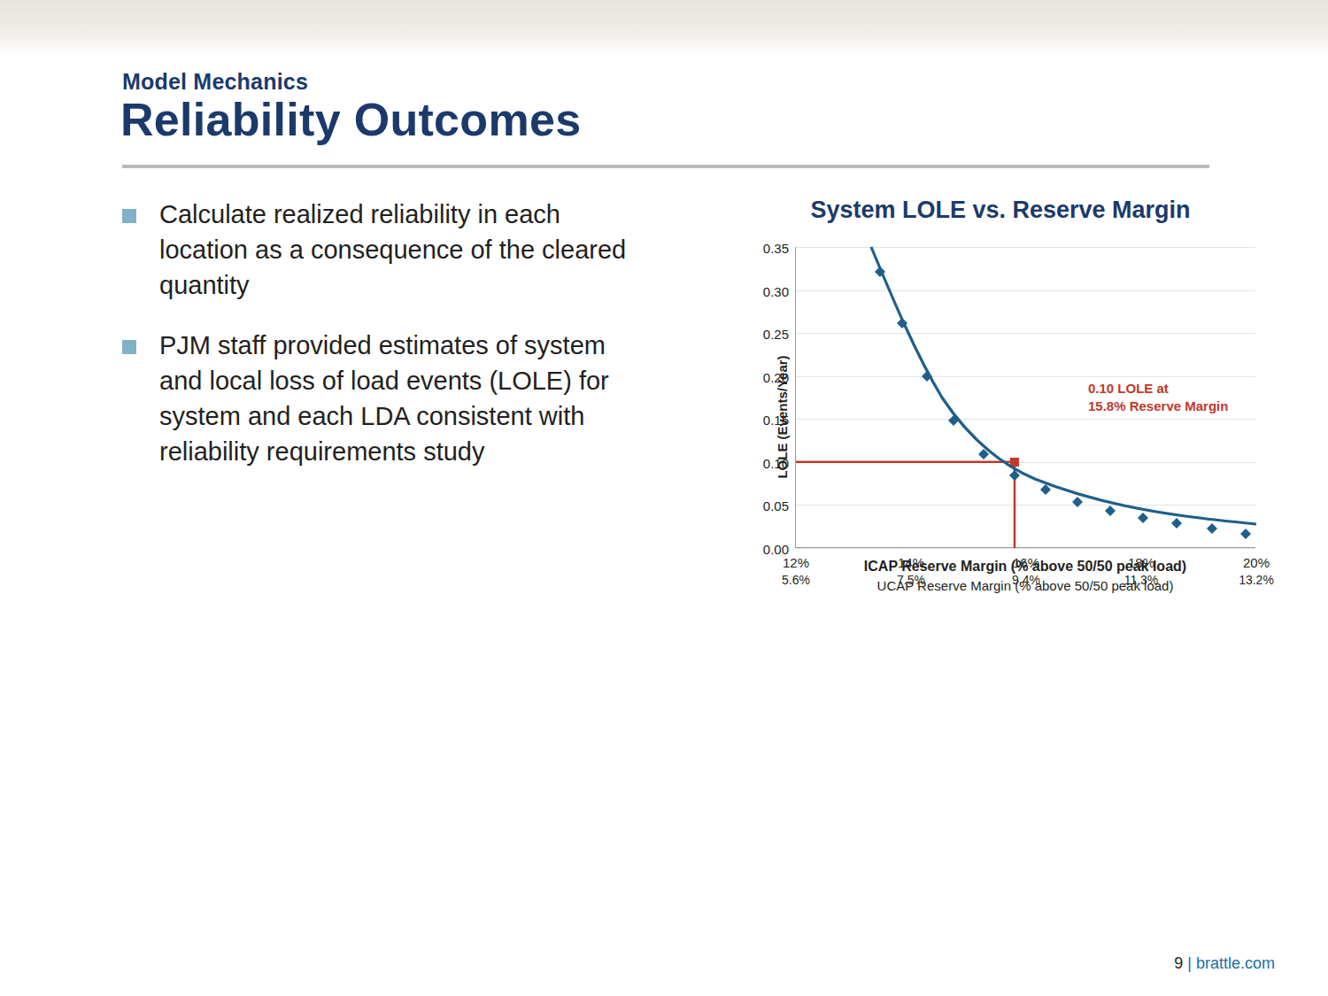Model Mechanics
Reliability Outcomes
Calculate realized reliability in each location as a consequence of the cleared quantity
PJM staff provided estimates of system and local loss of load events (LOLE) for system and each LDA consistent with reliability requirements study
System LOLE vs. Reserve Margin
LOLE (Events/Year)
0.35
0.30
0.25
0.20
0.15
0.10
0.05
0.00
12%5.6%
14%7.5%
16%9.4%
18%11.3%
20%13.2%
0.10 LOLE at
15.8% Reserve Margin
ICAP Reserve Margin (% above 50/50 peak load)
UCAP Reserve Margin (% above 50/50 peak load)
9 | brattle.com